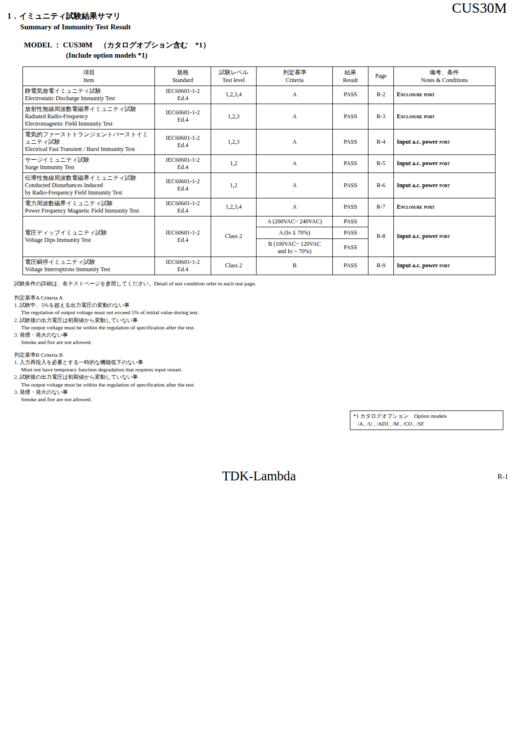CUS30M
1．イミュニティ試験結果サマリ
Summary of Immunity Test Result
MODEL ： CUS30M　（カタログオプション含む　*1）
(Include option models *1)
| 項目 Item | 規格 Standard | 試験レベル Test level | 判定基準 Criteria | 結果 Result | Page | 備考、条件 Notes & Conditions |
| --- | --- | --- | --- | --- | --- | --- |
| 静電気放電イミュニティ試験 Electrostatic Discharge Immunity Test | IEC60601-1-2 Ed.4 | 1,2,3,4 | A | PASS | R-2 | Enclosure port |
| 放射性無線周波数電磁界イミュニティ試験 Radiated Radio-Frequency Electromagnetic Field Immunity Test | IEC60601-1-2 Ed.4 | 1,2,3 | A | PASS | R-3 | Enclosure port |
| 電気的ファーストトランジェントバーストイミュニティ試験 Electrical Fast Transient / Burst Immunity Test | IEC60601-1-2 Ed.4 | 1,2,3 | A | PASS | R-4 | Input a.c. power port |
| サージイミュニティ試験 Surge Immunity Test | IEC60601-1-2 Ed.4 | 1,2 | A | PASS | R-5 | Input a.c. power port |
| 伝導性無線周波数電磁界イミュニティ試験 Conducted Disturbances Induced by Radio-Frequency Field Immunity Test | IEC60601-1-2 Ed.4 | 1,2 | A | PASS | R-6 | Input a.c. power port |
| 電力周波数磁界イミュニティ試験 Power Frequency Magnetic Field Immunity Test | IEC60601-1-2 Ed.4 | 1,2,3,4 | A | PASS | R-7 | Enclosure port |
| 電圧ディップイミュニティ試験 Voltage Dips Immunity Test | IEC60601-1-2 Ed.4 | Class 2 | A (200VAC~ 240VAC) | PASS | R-8 | Input a.c. power port |
| A (Io ≦ 70%) | PASS |
| B (100VAC~ 120VAC and Io > 70%) | PASS |
| 電圧瞬停イミュニティ試験 Voltage Interruptions Immunity Test | IEC60601-1-2 Ed.4 | Class 2 | B | PASS | R-9 | Input a.c. power port |
試験条件の詳細は、各テストページを参照してください。Detail of test condition refer to each test page.
判定基準A Criteria A
1. 試験中、5%を超える出力電圧の変動のない事
The regulation of output voltage must not exceed 5% of initial value during test.
2. 試験後の出力電圧は初期値から変動していない事
The output voltage must be within the regulation of specification after the test.
3. 発煙・発火のない事
Smoke and fire are not allowed.
判定基準B Criteria B
1. 入力再投入を必要とする一時的な機能低下のない事
Must not have temporary function degradation that requires input restart.
2. 試験後の出力電圧は初期値から変動していない事
The output voltage must be within the regulation of specification after the test.
3. 発煙・発火のない事
Smoke and fire are not allowed.
*1 カタログオプション　Option models
/A , /U , /ADJ , /M , /CO , /SF
TDK-Lambda R-1